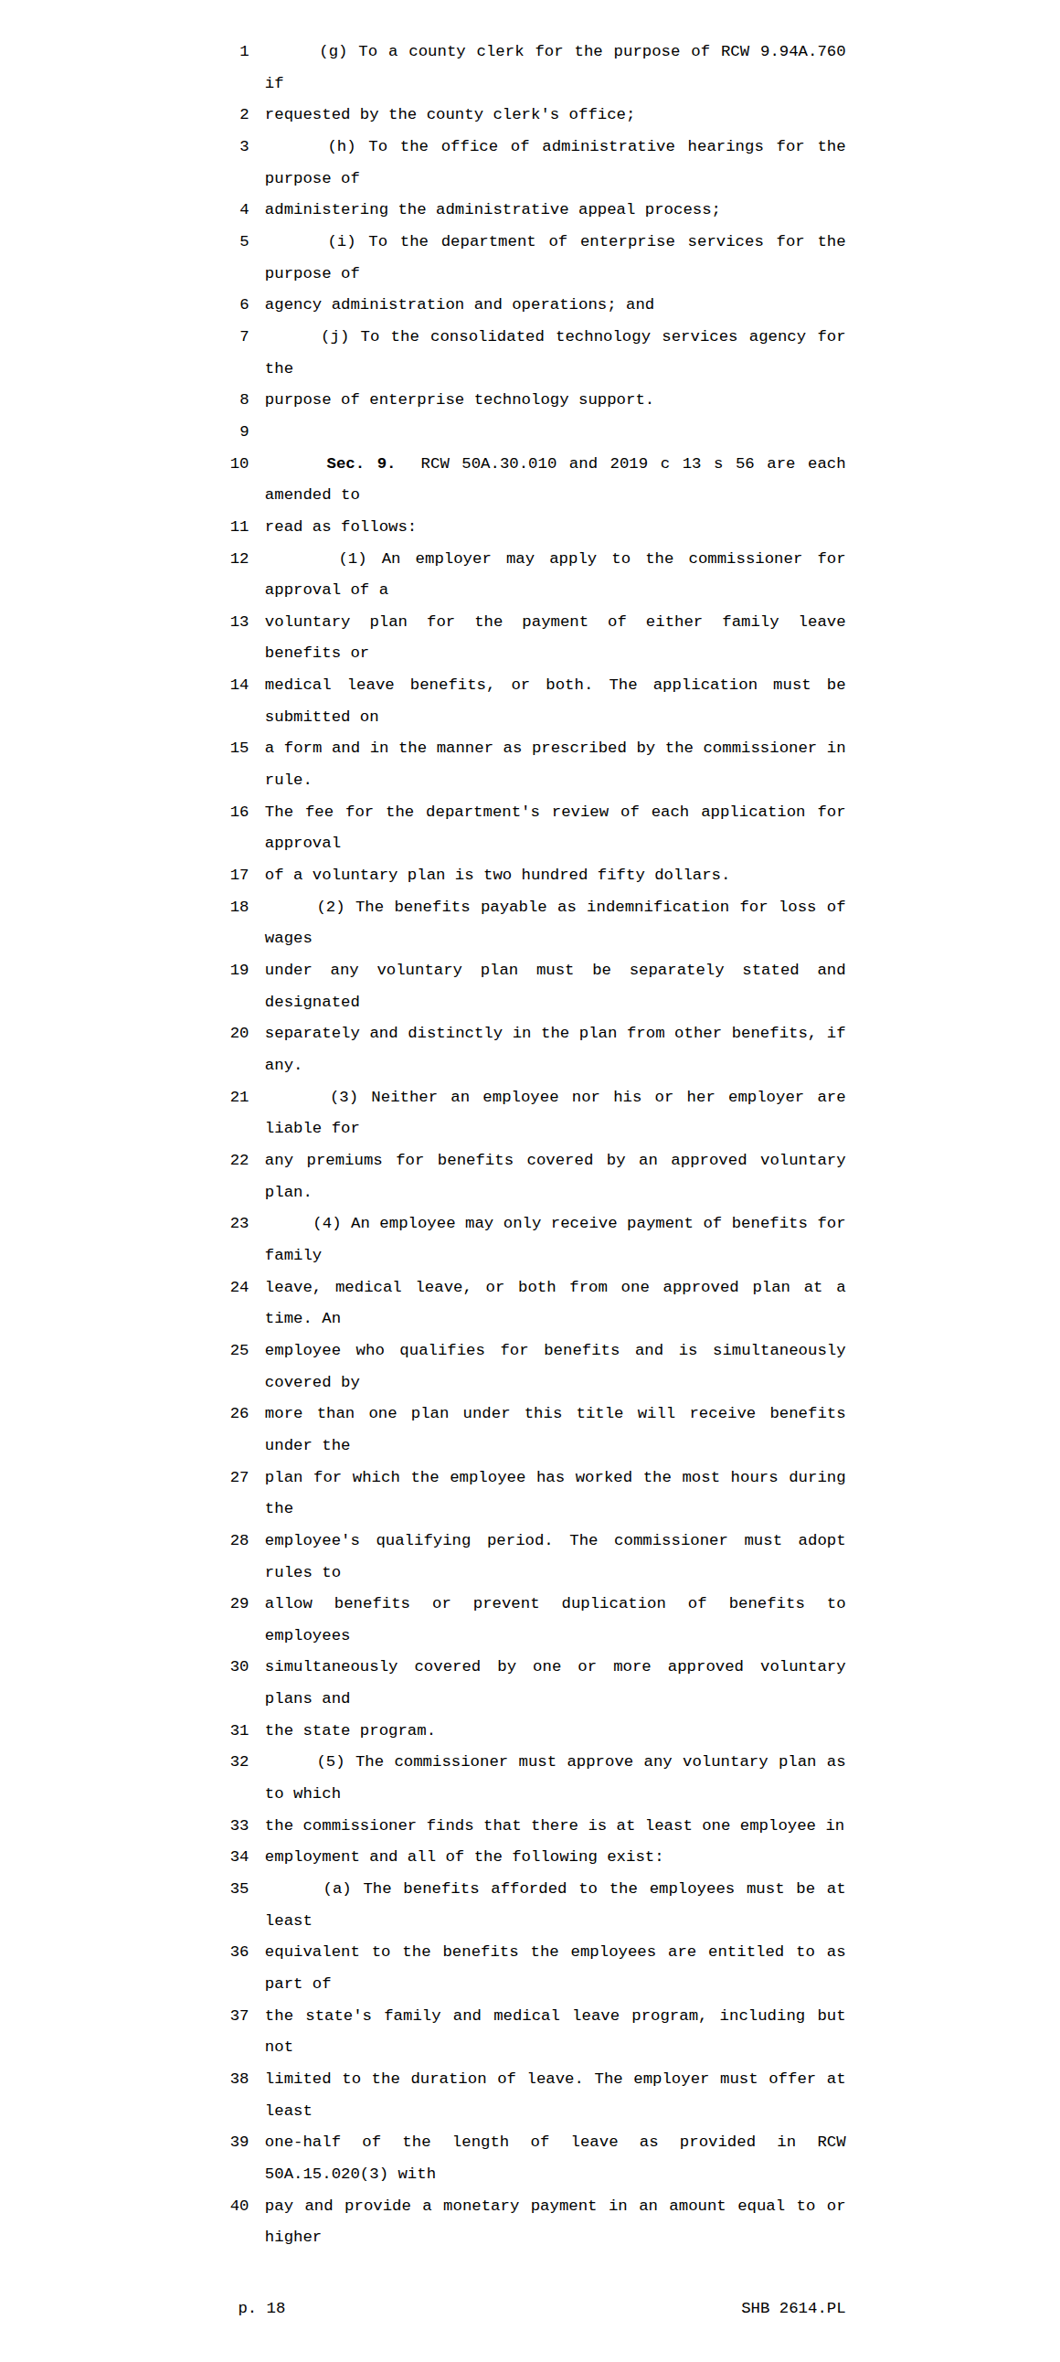(g) To a county clerk for the purpose of RCW 9.94A.760 if
requested by the county clerk's office;
(h) To the office of administrative hearings for the purpose of
administering the administrative appeal process;
(i) To the department of enterprise services for the purpose of
agency administration and operations; and
(j) To the consolidated technology services agency for the
purpose of enterprise technology support.
Sec. 9. RCW 50A.30.010 and 2019 c 13 s 56 are each amended to
read as follows:
(1) An employer may apply to the commissioner for approval of a
voluntary plan for the payment of either family leave benefits or
medical leave benefits, or both. The application must be submitted on
a form and in the manner as prescribed by the commissioner in rule.
The fee for the department's review of each application for approval
of a voluntary plan is two hundred fifty dollars.
(2) The benefits payable as indemnification for loss of wages
under any voluntary plan must be separately stated and designated
separately and distinctly in the plan from other benefits, if any.
(3) Neither an employee nor his or her employer are liable for
any premiums for benefits covered by an approved voluntary plan.
(4) An employee may only receive payment of benefits for family
leave, medical leave, or both from one approved plan at a time. An
employee who qualifies for benefits and is simultaneously covered by
more than one plan under this title will receive benefits under the
plan for which the employee has worked the most hours during the
employee's qualifying period. The commissioner must adopt rules to
allow benefits or prevent duplication of benefits to employees
simultaneously covered by one or more approved voluntary plans and
the state program.
(5) The commissioner must approve any voluntary plan as to which
the commissioner finds that there is at least one employee in
employment and all of the following exist:
(a) The benefits afforded to the employees must be at least
equivalent to the benefits the employees are entitled to as part of
the state's family and medical leave program, including but not
limited to the duration of leave. The employer must offer at least
one-half of the length of leave as provided in RCW 50A.15.020(3) with
pay and provide a monetary payment in an amount equal to or higher
p. 18 SHB 2614.PL